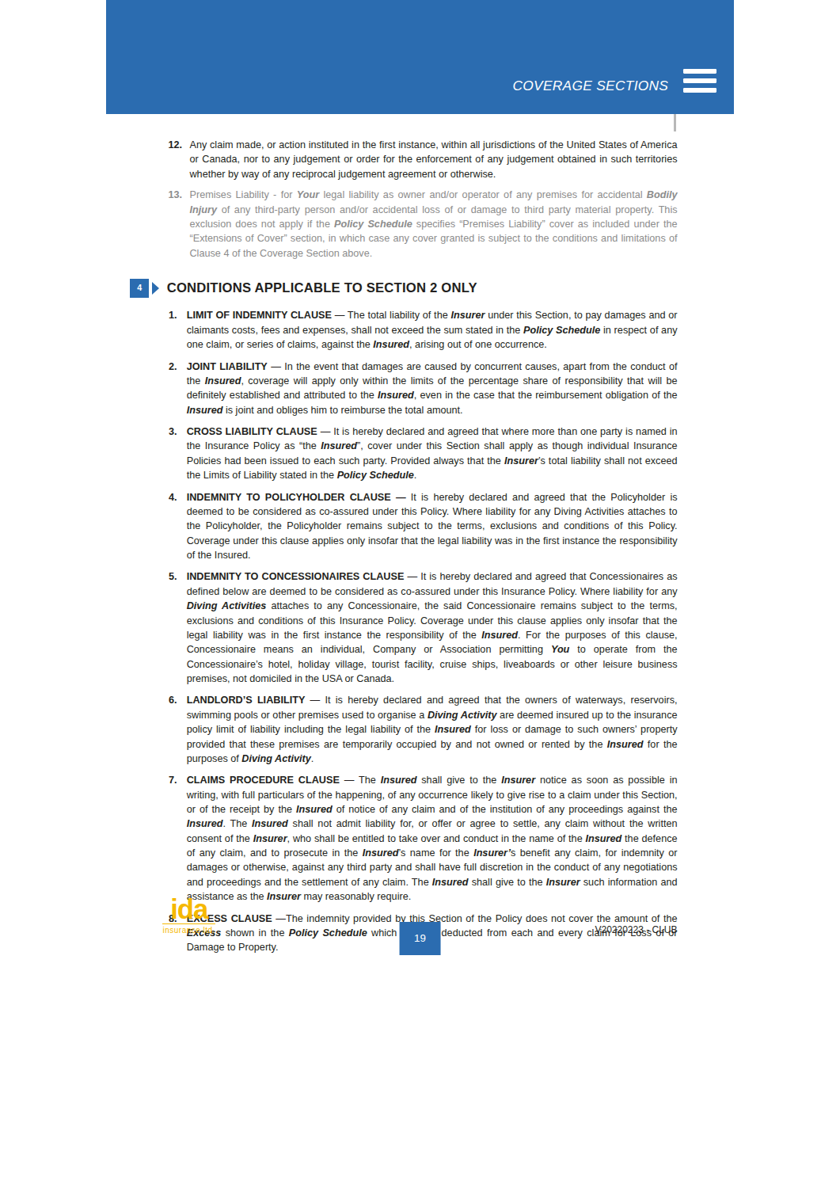COVERAGE SECTIONS
12. Any claim made, or action instituted in the first instance, within all jurisdictions of the United States of America or Canada, nor to any judgement or order for the enforcement of any judgement obtained in such territories whether by way of any reciprocal judgement agreement or otherwise.
13. Premises Liability - for Your legal liability as owner and/or operator of any premises for accidental Bodily Injury of any third-party person and/or accidental loss of or damage to third party material property. This exclusion does not apply if the Policy Schedule specifies “Premises Liability” cover as included under the “Extensions of Cover” section, in which case any cover granted is subject to the conditions and limitations of Clause 4 of the Coverage Section above.
4
CONDITIONS APPLICABLE TO SECTION 2 ONLY
1. LIMIT OF INDEMNITY CLAUSE — The total liability of the Insurer under this Section, to pay damages and or claimants costs, fees and expenses, shall not exceed the sum stated in the Policy Schedule in respect of any one claim, or series of claims, against the Insured, arising out of one occurrence.
2. JOINT LIABILITY — In the event that damages are caused by concurrent causes, apart from the conduct of the Insured, coverage will apply only within the limits of the percentage share of responsibility that will be definitely established and attributed to the Insured, even in the case that the reimbursement obligation of the Insured is joint and obliges him to reimburse the total amount.
3. CROSS LIABILITY CLAUSE — It is hereby declared and agreed that where more than one party is named in the Insurance Policy as “the Insured”, cover under this Section shall apply as though individual Insurance Policies had been issued to each such party. Provided always that the Insurer’s total liability shall not exceed the Limits of Liability stated in the Policy Schedule.
4. INDEMNITY TO POLICYHOLDER CLAUSE — It is hereby declared and agreed that the Policyholder is deemed to be considered as co-assured under this Policy. Where liability for any Diving Activities attaches to the Policyholder, the Policyholder remains subject to the terms, exclusions and conditions of this Policy. Coverage under this clause applies only insofar that the legal liability was in the first instance the responsibility of the Insured.
5. INDEMNITY TO CONCESSIONAIRES CLAUSE — It is hereby declared and agreed that Concessionaires as defined below are deemed to be considered as co-assured under this Insurance Policy. Where liability for any Diving Activities attaches to any Concessionaire, the said Concessionaire remains subject to the terms, exclusions and conditions of this Insurance Policy. Coverage under this clause applies only insofar that the legal liability was in the first instance the responsibility of the Insured. For the purposes of this clause, Concessionaire means an individual, Company or Association permitting You to operate from the Concessionaire’s hotel, holiday village, tourist facility, cruise ships, liveaboards or other leisure business premises, not domiciled in the USA or Canada.
6. LANDLORD’S LIABILITY — It is hereby declared and agreed that the owners of waterways, reservoirs, swimming pools or other premises used to organise a Diving Activity are deemed insured up to the insurance policy limit of liability including the legal liability of the Insured for loss or damage to such owners’ property provided that these premises are temporarily occupied by and not owned or rented by the Insured for the purposes of Diving Activity.
7. CLAIMS PROCEDURE CLAUSE — The Insured shall give to the Insurer notice as soon as possible in writing, with full particulars of the happening, of any occurrence likely to give rise to a claim under this Section, or of the receipt by the Insured of notice of any claim and of the institution of any proceedings against the Insured. The Insured shall not admit liability for, or offer or agree to settle, any claim without the written consent of the Insurer, who shall be entitled to take over and conduct in the name of the Insured the defence of any claim, and to prosecute in the Insured’s name for the Insurer’s benefit any claim, for indemnity or damages or otherwise, against any third party and shall have full discretion in the conduct of any negotiations and proceedings and the settlement of any claim. The Insured shall give to the Insurer such information and assistance as the Insurer may reasonably require.
8. EXCESS CLAUSE —The indemnity provided by this Section of the Policy does not cover the amount of the Excess shown in the Policy Schedule which shall be deducted from each and every claim for Loss of or Damage to Property.
ida
insurance ltd.
19
V20220223 - CLUB